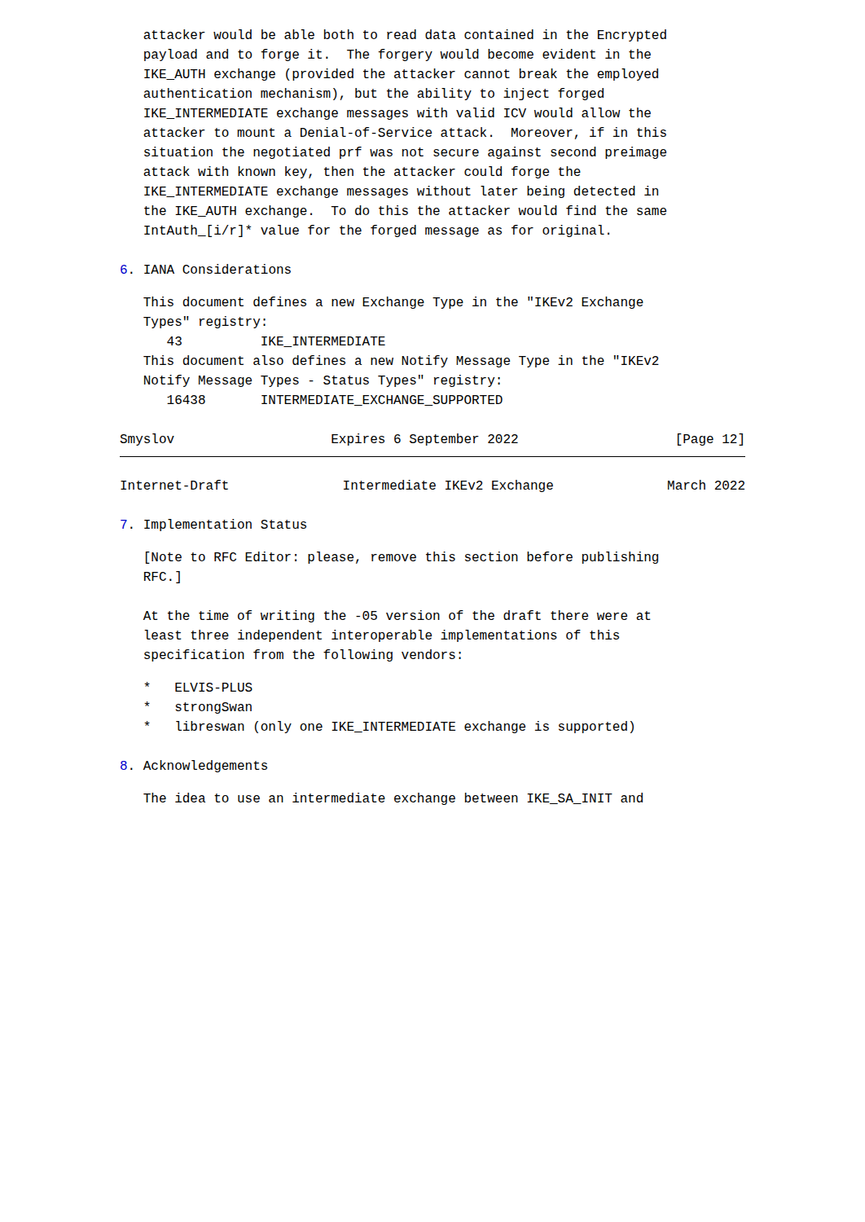attacker would be able both to read data contained in the Encrypted
payload and to forge it.  The forgery would become evident in the
IKE_AUTH exchange (provided the attacker cannot break the employed
authentication mechanism), but the ability to inject forged
IKE_INTERMEDIATE exchange messages with valid ICV would allow the
attacker to mount a Denial-of-Service attack.  Moreover, if in this
situation the negotiated prf was not secure against second preimage
attack with known key, then the attacker could forge the
IKE_INTERMEDIATE exchange messages without later being detected in
the IKE_AUTH exchange.  To do this the attacker would find the same
IntAuth_[i/r]* value for the forged message as for original.
6. IANA Considerations
This document defines a new Exchange Type in the "IKEv2 Exchange
Types" registry:
43          IKE_INTERMEDIATE
This document also defines a new Notify Message Type in the "IKEv2
Notify Message Types - Status Types" registry:
16438       INTERMEDIATE_EXCHANGE_SUPPORTED
Smyslov Expires 6 September 2022[Page 12]
Internet-Draft Intermediate IKEv2 Exchange March 2022
7. Implementation Status
[Note to RFC Editor: please, remove this section before publishing
RFC.]

At the time of writing the -05 version of the draft there were at
least three independent interoperable implementations of this
specification from the following vendors:
ELVIS-PLUS
strongSwan
libreswan (only one IKE_INTERMEDIATE exchange is supported)
8. Acknowledgements
The idea to use an intermediate exchange between IKE_SA_INIT and